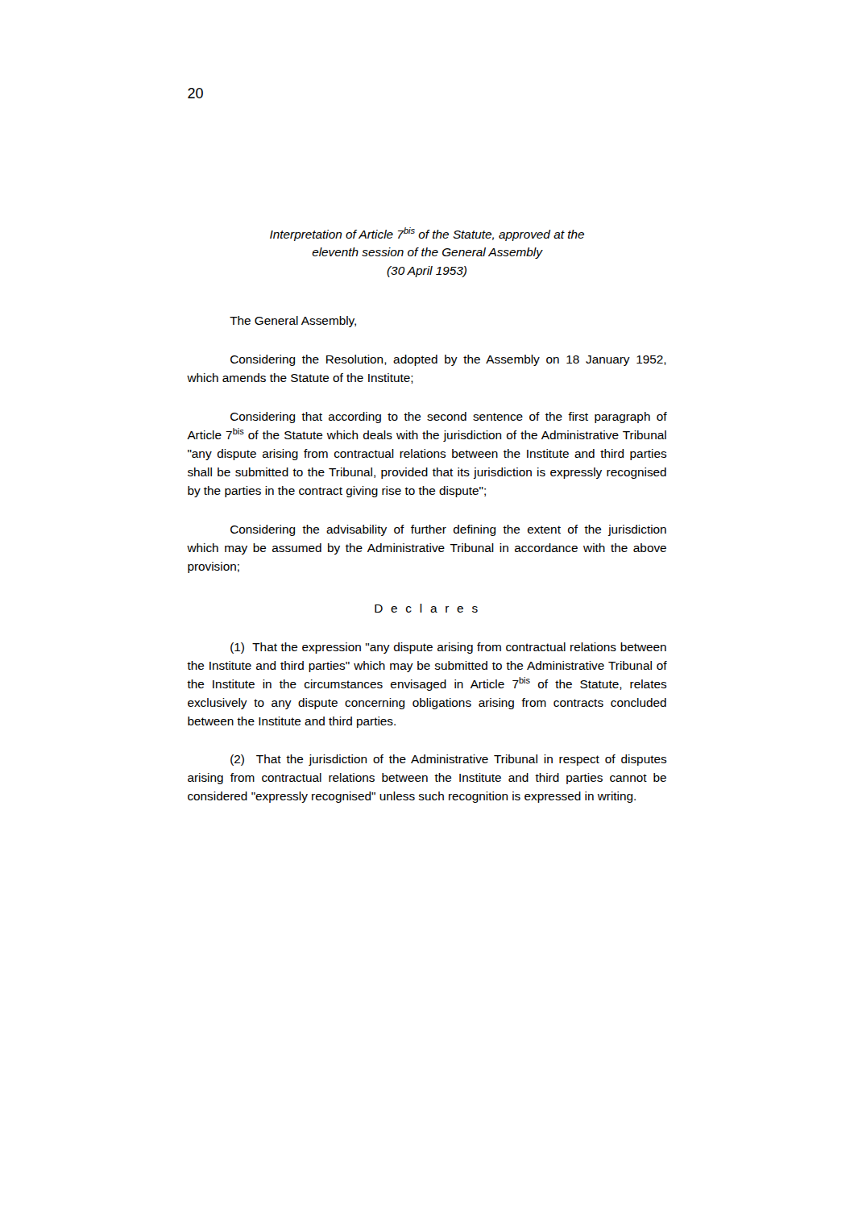20
Interpretation of Article 7bis of the Statute, approved at the
eleventh session of the General Assembly
(30 April 1953)
The General Assembly,
Considering the Resolution, adopted by the Assembly on 18 January 1952, which amends the Statute of the Institute;
Considering that according to the second sentence of the first paragraph of Article 7bis of the Statute which deals with the jurisdiction of the Administrative Tribunal "any dispute arising from contractual relations between the Institute and third parties shall be submitted to the Tribunal, provided that its jurisdiction is expressly recognised by the parties in the contract giving rise to the dispute";
Considering the advisability of further defining the extent of the jurisdiction which may be assumed by the Administrative Tribunal in accordance with the above provision;
D e c l a r e s
(1) That the expression "any dispute arising from contractual relations between the Institute and third parties" which may be submitted to the Administrative Tribunal of the Institute in the circumstances envisaged in Article 7bis of the Statute, relates exclusively to any dispute concerning obligations arising from contracts concluded between the Institute and third parties.
(2) That the jurisdiction of the Administrative Tribunal in respect of disputes arising from contractual relations between the Institute and third parties cannot be considered "expressly recognised" unless such recognition is expressed in writing.